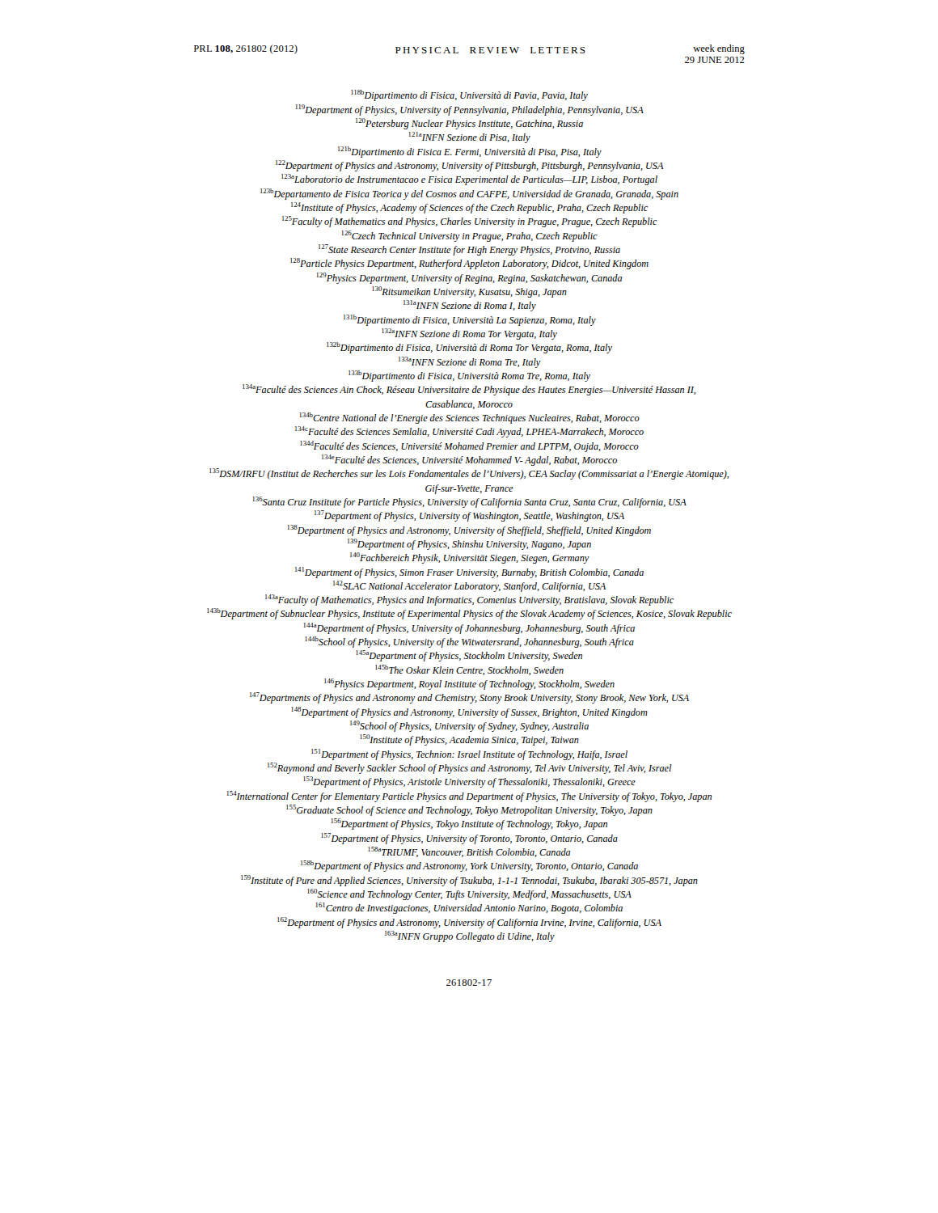PRL 108, 261802 (2012)
PHYSICAL REVIEW LETTERS
week ending 29 JUNE 2012
118bDipartimento di Fisica, Università di Pavia, Pavia, Italy
119Department of Physics, University of Pennsylvania, Philadelphia, Pennsylvania, USA
120Petersburg Nuclear Physics Institute, Gatchina, Russia
121aINFN Sezione di Pisa, Italy
121bDipartimento di Fisica E. Fermi, Università di Pisa, Pisa, Italy
122Department of Physics and Astronomy, University of Pittsburgh, Pittsburgh, Pennsylvania, USA
123aLaboratorio de Instrumentacao e Fisica Experimental de Particulas—LIP, Lisboa, Portugal
123bDepartamento de Fisica Teorica y del Cosmos and CAFPE, Universidad de Granada, Granada, Spain
124Institute of Physics, Academy of Sciences of the Czech Republic, Praha, Czech Republic
125Faculty of Mathematics and Physics, Charles University in Prague, Prague, Czech Republic
126Czech Technical University in Prague, Praha, Czech Republic
127State Research Center Institute for High Energy Physics, Protvino, Russia
128Particle Physics Department, Rutherford Appleton Laboratory, Didcot, United Kingdom
129Physics Department, University of Regina, Regina, Saskatchewan, Canada
130Ritsumeikan University, Kusatsu, Shiga, Japan
131aINFN Sezione di Roma I, Italy
131bDipartimento di Fisica, Università La Sapienza, Roma, Italy
132aINFN Sezione di Roma Tor Vergata, Italy
132bDipartimento di Fisica, Università di Roma Tor Vergata, Roma, Italy
133aINFN Sezione di Roma Tre, Italy
133bDipartimento di Fisica, Università Roma Tre, Roma, Italy
134aFaculté des Sciences Ain Chock, Réseau Universitaire de Physique des Hautes Energies—Université Hassan II,
Casablanca, Morocco
134bCentre National de l’Energie des Sciences Techniques Nucleaires, Rabat, Morocco
134cFaculté des Sciences Semlalia, Université Cadi Ayyad, LPHEA-Marrakech, Morocco
134dFaculté des Sciences, Université Mohamed Premier and LPTPM, Oujda, Morocco
134eFaculté des Sciences, Université Mohammed V- Agdal, Rabat, Morocco
135DSM/IRFU (Institut de Recherches sur les Lois Fondamentales de l’Univers), CEA Saclay (Commissariat a l’Energie Atomique),
Gif-sur-Yvette, France
136Santa Cruz Institute for Particle Physics, University of California Santa Cruz, Santa Cruz, California, USA
137Department of Physics, University of Washington, Seattle, Washington, USA
138Department of Physics and Astronomy, University of Sheffield, Sheffield, United Kingdom
139Department of Physics, Shinshu University, Nagano, Japan
140Fachbereich Physik, Universität Siegen, Siegen, Germany
141Department of Physics, Simon Fraser University, Burnaby, British Colombia, Canada
142SLAC National Accelerator Laboratory, Stanford, California, USA
143aFaculty of Mathematics, Physics and Informatics, Comenius University, Bratislava, Slovak Republic
143bDepartment of Subnuclear Physics, Institute of Experimental Physics of the Slovak Academy of Sciences, Kosice, Slovak Republic
144aDepartment of Physics, University of Johannesburg, Johannesburg, South Africa
144bSchool of Physics, University of the Witwatersrand, Johannesburg, South Africa
145aDepartment of Physics, Stockholm University, Sweden
145bThe Oskar Klein Centre, Stockholm, Sweden
146Physics Department, Royal Institute of Technology, Stockholm, Sweden
147Departments of Physics and Astronomy and Chemistry, Stony Brook University, Stony Brook, New York, USA
148Department of Physics and Astronomy, University of Sussex, Brighton, United Kingdom
149School of Physics, University of Sydney, Sydney, Australia
150Institute of Physics, Academia Sinica, Taipei, Taiwan
151Department of Physics, Technion: Israel Institute of Technology, Haifa, Israel
152Raymond and Beverly Sackler School of Physics and Astronomy, Tel Aviv University, Tel Aviv, Israel
153Department of Physics, Aristotle University of Thessaloniki, Thessaloniki, Greece
154International Center for Elementary Particle Physics and Department of Physics, The University of Tokyo, Tokyo, Japan
155Graduate School of Science and Technology, Tokyo Metropolitan University, Tokyo, Japan
156Department of Physics, Tokyo Institute of Technology, Tokyo, Japan
157Department of Physics, University of Toronto, Toronto, Ontario, Canada
158aTRIUMF, Vancouver, British Colombia, Canada
158bDepartment of Physics and Astronomy, York University, Toronto, Ontario, Canada
159Institute of Pure and Applied Sciences, University of Tsukuba, 1-1-1 Tennodai, Tsukuba, Ibaraki 305-8571, Japan
160Science and Technology Center, Tufts University, Medford, Massachusetts, USA
161Centro de Investigaciones, Universidad Antonio Narino, Bogota, Colombia
162Department of Physics and Astronomy, University of California Irvine, Irvine, California, USA
163aINFN Gruppo Collegato di Udine, Italy
261802-17